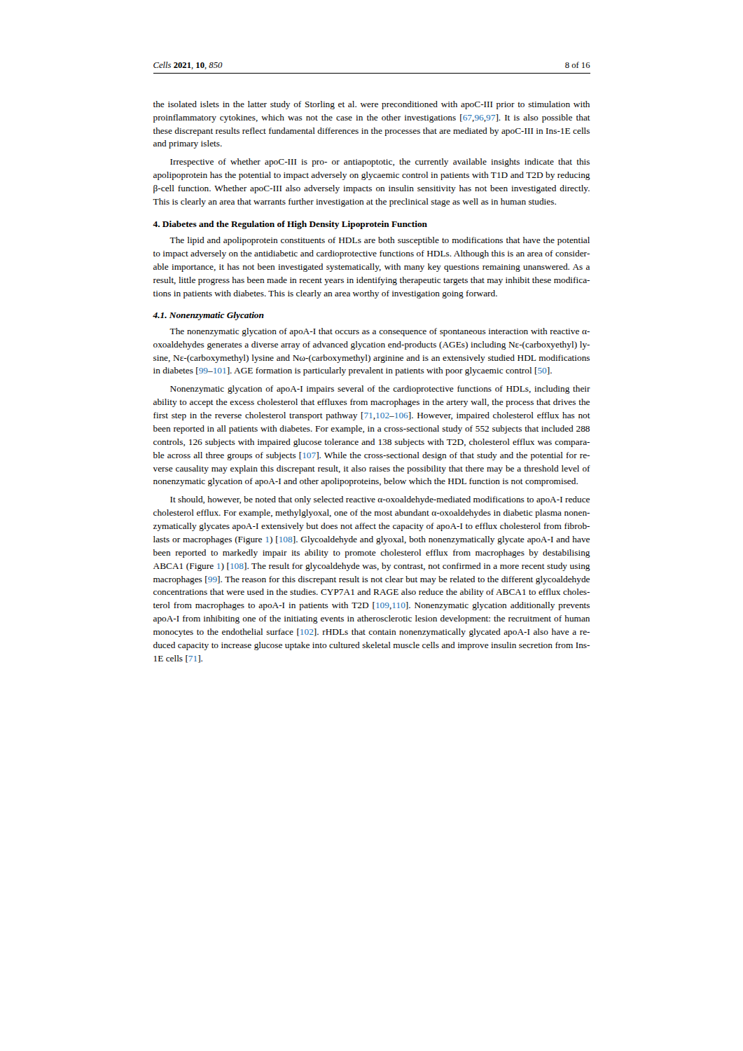Cells 2021, 10, 850
8 of 16
the isolated islets in the latter study of Storling et al. were preconditioned with apoC-III prior to stimulation with proinflammatory cytokines, which was not the case in the other investigations [67,96,97]. It is also possible that these discrepant results reflect fundamental differences in the processes that are mediated by apoC-III in Ins-1E cells and primary islets.
Irrespective of whether apoC-III is pro- or antiapoptotic, the currently available insights indicate that this apolipoprotein has the potential to impact adversely on glycaemic control in patients with T1D and T2D by reducing β-cell function. Whether apoC-III also adversely impacts on insulin sensitivity has not been investigated directly. This is clearly an area that warrants further investigation at the preclinical stage as well as in human studies.
4. Diabetes and the Regulation of High Density Lipoprotein Function
The lipid and apolipoprotein constituents of HDLs are both susceptible to modifications that have the potential to impact adversely on the antidiabetic and cardioprotective functions of HDLs. Although this is an area of considerable importance, it has not been investigated systematically, with many key questions remaining unanswered. As a result, little progress has been made in recent years in identifying therapeutic targets that may inhibit these modifications in patients with diabetes. This is clearly an area worthy of investigation going forward.
4.1. Nonenzymatic Glycation
The nonenzymatic glycation of apoA-I that occurs as a consequence of spontaneous interaction with reactive α-oxoaldehydes generates a diverse array of advanced glycation end-products (AGEs) including Nε-(carboxyethyl) lysine, Nε-(carboxymethyl) lysine and Nω-(carboxymethyl) arginine and is an extensively studied HDL modifications in diabetes [99–101]. AGE formation is particularly prevalent in patients with poor glycaemic control [50].
Nonenzymatic glycation of apoA-I impairs several of the cardioprotective functions of HDLs, including their ability to accept the excess cholesterol that effluxes from macrophages in the artery wall, the process that drives the first step in the reverse cholesterol transport pathway [71,102–106]. However, impaired cholesterol efflux has not been reported in all patients with diabetes. For example, in a cross-sectional study of 552 subjects that included 288 controls, 126 subjects with impaired glucose tolerance and 138 subjects with T2D, cholesterol efflux was comparable across all three groups of subjects [107]. While the cross-sectional design of that study and the potential for reverse causality may explain this discrepant result, it also raises the possibility that there may be a threshold level of nonenzymatic glycation of apoA-I and other apolipoproteins, below which the HDL function is not compromised.
It should, however, be noted that only selected reactive α-oxoaldehyde-mediated modifications to apoA-I reduce cholesterol efflux. For example, methylglyoxal, one of the most abundant α-oxoaldehydes in diabetic plasma nonenzymatically glycates apoA-I extensively but does not affect the capacity of apoA-I to efflux cholesterol from fibroblasts or macrophages (Figure 1) [108]. Glycoaldehyde and glyoxal, both nonenzymatically glycate apoA-I and have been reported to markedly impair its ability to promote cholesterol efflux from macrophages by destabilising ABCA1 (Figure 1) [108]. The result for glycoaldehyde was, by contrast, not confirmed in a more recent study using macrophages [99]. The reason for this discrepant result is not clear but may be related to the different glycoaldehyde concentrations that were used in the studies. CYP7A1 and RAGE also reduce the ability of ABCA1 to efflux cholesterol from macrophages to apoA-I in patients with T2D [109,110]. Nonenzymatic glycation additionally prevents apoA-I from inhibiting one of the initiating events in atherosclerotic lesion development: the recruitment of human monocytes to the endothelial surface [102]. rHDLs that contain nonenzymatically glycated apoA-I also have a reduced capacity to increase glucose uptake into cultured skeletal muscle cells and improve insulin secretion from Ins-1E cells [71].